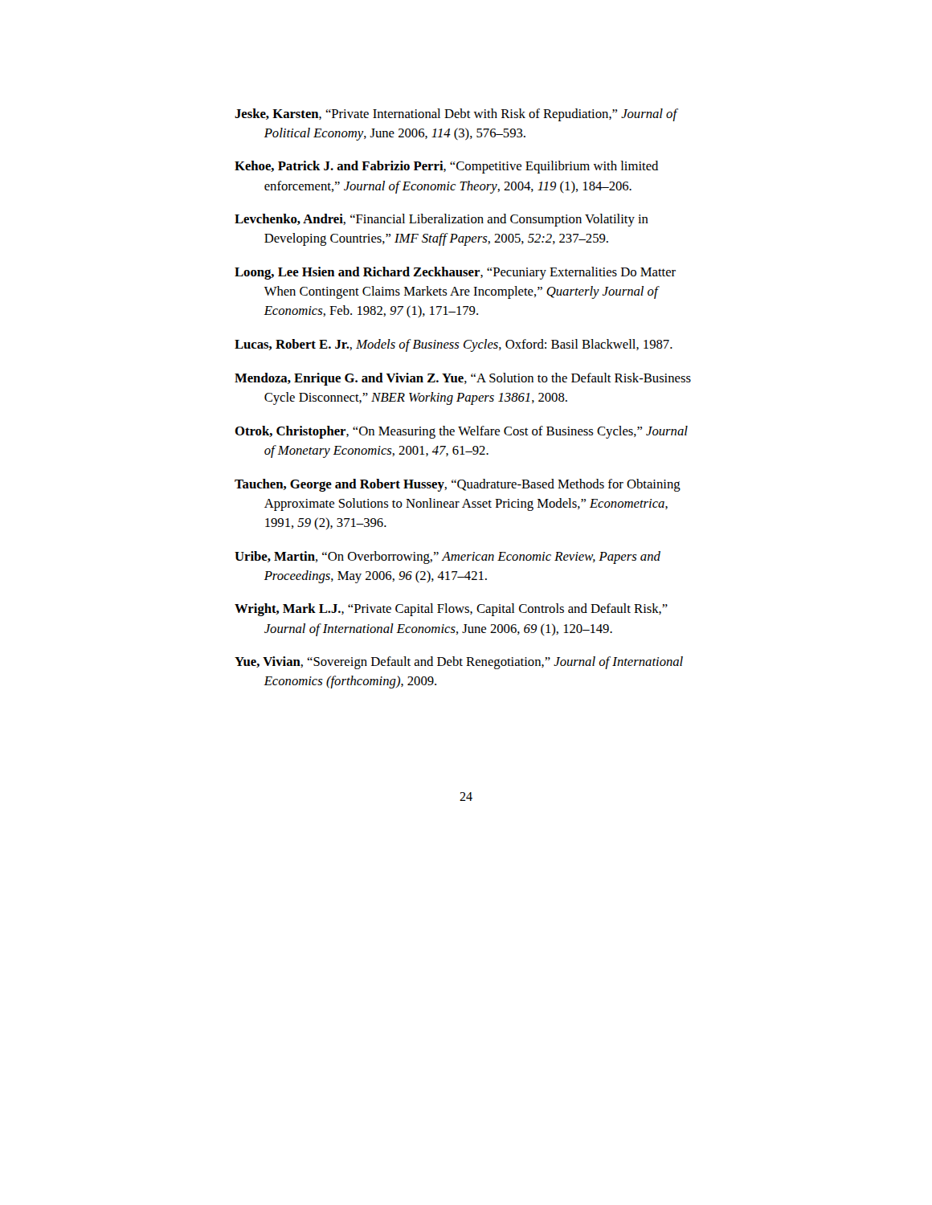Jeske, Karsten, “Private International Debt with Risk of Repudiation,” Journal of Political Economy, June 2006, 114 (3), 576–593.
Kehoe, Patrick J. and Fabrizio Perri, “Competitive Equilibrium with limited enforcement,” Journal of Economic Theory, 2004, 119 (1), 184–206.
Levchenko, Andrei, “Financial Liberalization and Consumption Volatility in Developing Countries,” IMF Staff Papers, 2005, 52:2, 237–259.
Loong, Lee Hsien and Richard Zeckhauser, “Pecuniary Externalities Do Matter When Contingent Claims Markets Are Incomplete,” Quarterly Journal of Economics, Feb. 1982, 97 (1), 171–179.
Lucas, Robert E. Jr., Models of Business Cycles, Oxford: Basil Blackwell, 1987.
Mendoza, Enrique G. and Vivian Z. Yue, “A Solution to the Default Risk-Business Cycle Disconnect,” NBER Working Papers 13861, 2008.
Otrok, Christopher, “On Measuring the Welfare Cost of Business Cycles,” Journal of Monetary Economics, 2001, 47, 61–92.
Tauchen, George and Robert Hussey, “Quadrature-Based Methods for Obtaining Approximate Solutions to Nonlinear Asset Pricing Models,” Econometrica, 1991, 59 (2), 371–396.
Uribe, Martin, “On Overborrowing,” American Economic Review, Papers and Proceedings, May 2006, 96 (2), 417–421.
Wright, Mark L.J., “Private Capital Flows, Capital Controls and Default Risk,” Journal of International Economics, June 2006, 69 (1), 120–149.
Yue, Vivian, “Sovereign Default and Debt Renegotiation,” Journal of International Economics (forthcoming), 2009.
24